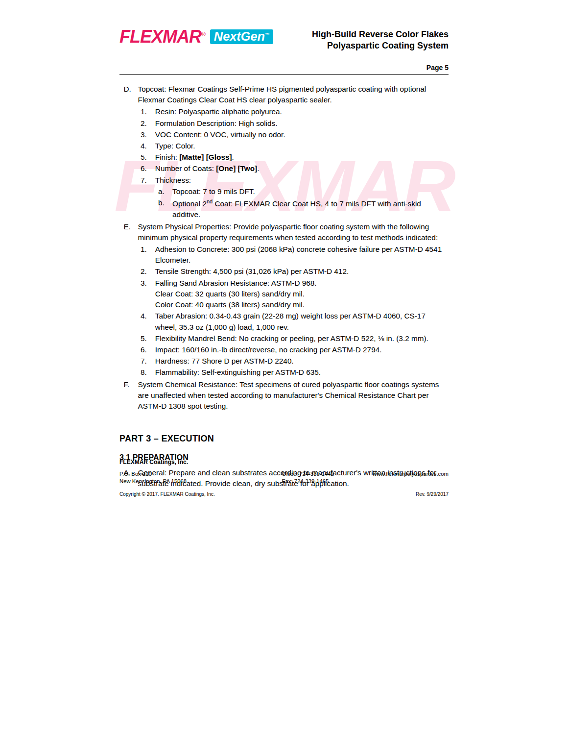FLEXMAR® NextGen™
High-Build Reverse Color Flakes
Polyaspartic Coating System
Page 5
FLEXMAR
D. Topcoat: Flexmar Coatings Self-Prime HS pigmented polyaspartic coating with optional Flexmar Coatings Clear Coat HS clear polyaspartic sealer.
1. Resin: Polyaspartic aliphatic polyurea.
2. Formulation Description: High solids.
3. VOC Content: 0 VOC, virtually no odor.
4. Type: Color.
5. Finish: [Matte] [Gloss].
6. Number of Coats: [One] [Two].
7. Thickness:
a. Topcoat: 7 to 9 mils DFT.
b. Optional 2nd Coat: FLEXMAR Clear Coat HS, 4 to 7 mils DFT with anti-skid additive.
E. System Physical Properties: Provide polyaspartic floor coating system with the following minimum physical property requirements when tested according to test methods indicated:
1. Adhesion to Concrete: 300 psi (2068 kPa) concrete cohesive failure per ASTM-D 4541 Elcometer.
2. Tensile Strength: 4,500 psi (31,026 kPa) per ASTM-D 412.
3. Falling Sand Abrasion Resistance: ASTM-D 968.
Clear Coat: 32 quarts (30 liters) sand/dry mil.
Color Coat: 40 quarts (38 liters) sand/dry mil.
4. Taber Abrasion: 0.34-0.43 grain (22-28 mg) weight loss per ASTM-D 4060, CS-17 wheel, 35.3 oz (1,000 g) load, 1,000 rev.
5. Flexibility Mandrel Bend: No cracking or peeling, per ASTM-D 522, ⅛ in. (3.2 mm).
6. Impact: 160/160 in.-lb direct/reverse, no cracking per ASTM-D 2794.
7. Hardness: 77 Shore D per ASTM-D 2240.
8. Flammability: Self-extinguishing per ASTM-D 635.
F. System Chemical Resistance: Test specimens of cured polyaspartic floor coatings systems are unaffected when tested according to manufacturer's Chemical Resistance Chart per ASTM-D 1308 spot testing.
PART 3 – EXECUTION
3.1 PREPARATION
A. General: Prepare and clean substrates according to manufacturer's written instructions for substrate indicated. Provide clean, dry substrate for application.
FLEXMAR Coatings, Inc.
P.O. Box 210
New Kensington, PA 15068
Office: 724-339-1442
Fax: 724-339-1465
www.flexmarpolyaspartics.com
Copyright © 2017. FLEXMAR Coatings, Inc.
Rev. 9/29/2017